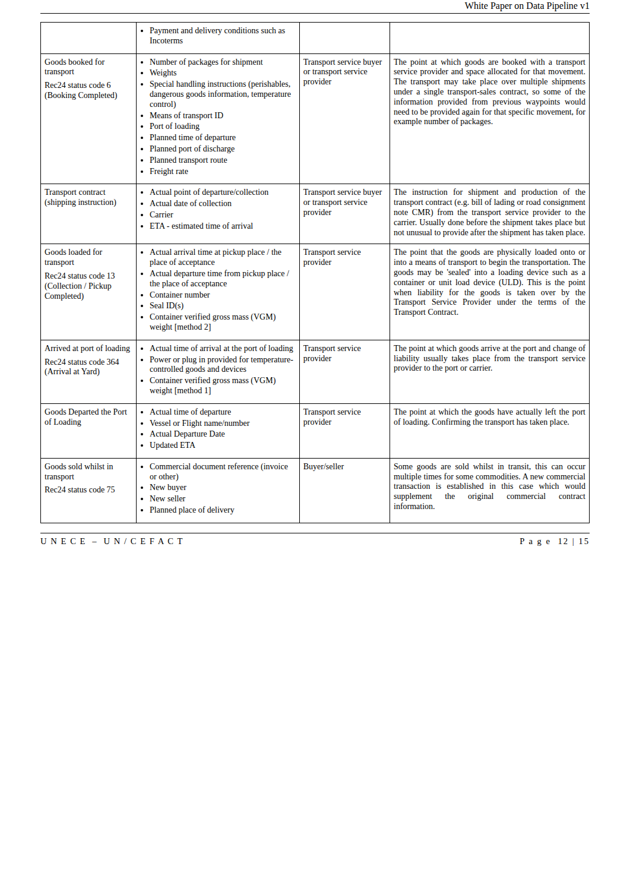White Paper on Data Pipeline v1
| | Payment and delivery conditions such as Incoterms | | |
| Goods booked for transport Rec24 status code 6 (Booking Completed) | Number of packages for shipment Weights Special handling instructions (perishables, dangerous goods information, temperature control) Means of transport ID Port of loading Planned time of departure Planned port of discharge Planned transport route Freight rate | Transport service buyer or transport service provider | The point at which goods are booked with a transport service provider and space allocated for that movement. The transport may take place over multiple shipments under a single transport-sales contract, so some of the information provided from previous waypoints would need to be provided again for that specific movement, for example number of packages. |
| Transport contract (shipping instruction) | Actual point of departure/collection Actual date of collection Carrier ETA - estimated time of arrival | Transport service buyer or transport service provider | The instruction for shipment and production of the transport contract (e.g. bill of lading or road consignment note CMR) from the transport service provider to the carrier. Usually done before the shipment takes place but not unusual to provide after the shipment has taken place. |
| Goods loaded for transport Rec24 status code 13 (Collection / Pickup Completed) | Actual arrival time at pickup place / the place of acceptance Actual departure time from pickup place / the place of acceptance Container number Seal ID(s) Container verified gross mass (VGM) weight [method 2] | Transport service provider | The point that the goods are physically loaded onto or into a means of transport to begin the transportation. The goods may be 'sealed' into a loading device such as a container or unit load device (ULD). This is the point when liability for the goods is taken over by the Transport Service Provider under the terms of the Transport Contract. |
| Arrived at port of loading Rec24 status code 364 (Arrival at Yard) | Actual time of arrival at the port of loading Power or plug in provided for temperature-controlled goods and devices Container verified gross mass (VGM) weight [method 1] | Transport service provider | The point at which goods arrive at the port and change of liability usually takes place from the transport service provider to the port or carrier. |
| Goods Departed the Port of Loading | Actual time of departure Vessel or Flight name/number Actual Departure Date Updated ETA | Transport service provider | The point at which the goods have actually left the port of loading. Confirming the transport has taken place. |
| Goods sold whilst in transport Rec24 status code 75 | Commercial document reference (invoice or other) New buyer New seller Planned place of delivery | Buyer/seller | Some goods are sold whilst in transit, this can occur multiple times for some commodities. A new commercial transaction is established in this case which would supplement the original commercial contract information. |
U N E C E – U N / C E F A C T P a g e 12 | 15